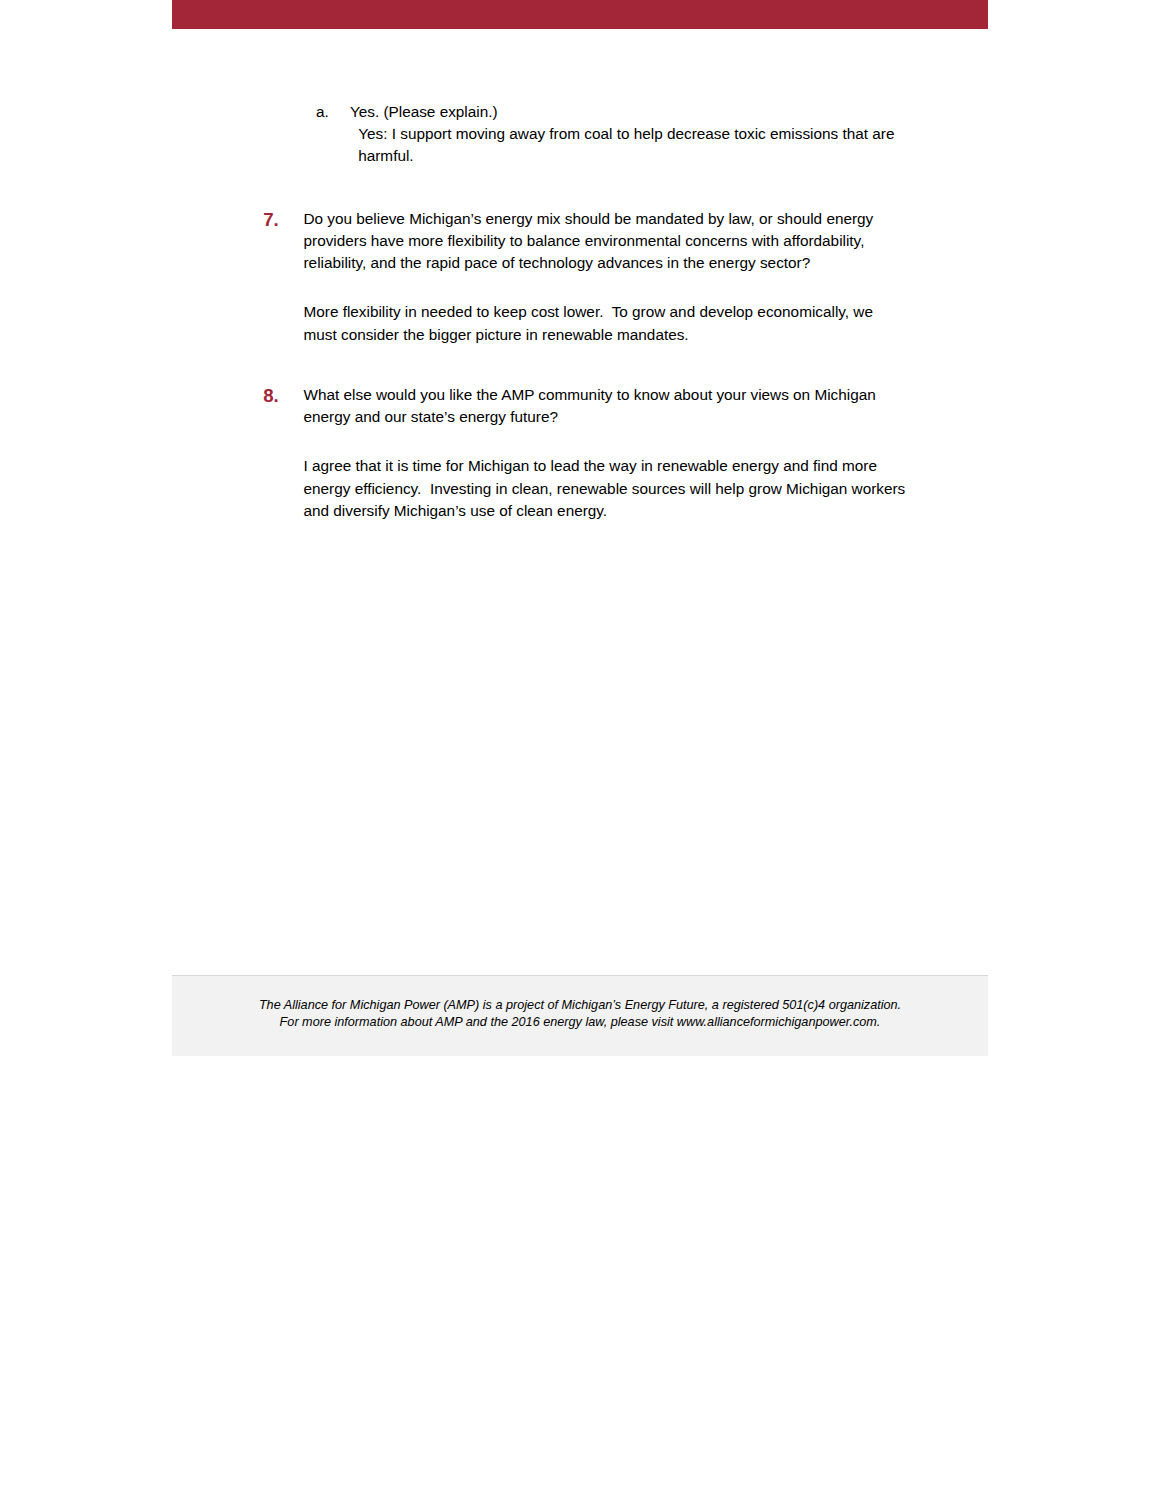a. Yes. (Please explain.)
Yes: I support moving away from coal to help decrease toxic emissions that are harmful.
7.
Do you believe Michigan’s energy mix should be mandated by law, or should energy providers have more flexibility to balance environmental concerns with affordability, reliability, and the rapid pace of technology advances in the energy sector?
More flexibility in needed to keep cost lower. To grow and develop economically, we must consider the bigger picture in renewable mandates.
8.
What else would you like the AMP community to know about your views on Michigan energy and our state’s energy future?
I agree that it is time for Michigan to lead the way in renewable energy and find more energy efficiency. Investing in clean, renewable sources will help grow Michigan workers and diversify Michigan’s use of clean energy.
The Alliance for Michigan Power (AMP) is a project of Michigan’s Energy Future, a registered 501(c)4 organization.
For more information about AMP and the 2016 energy law, please visit www.allianceformichiganpower.com.